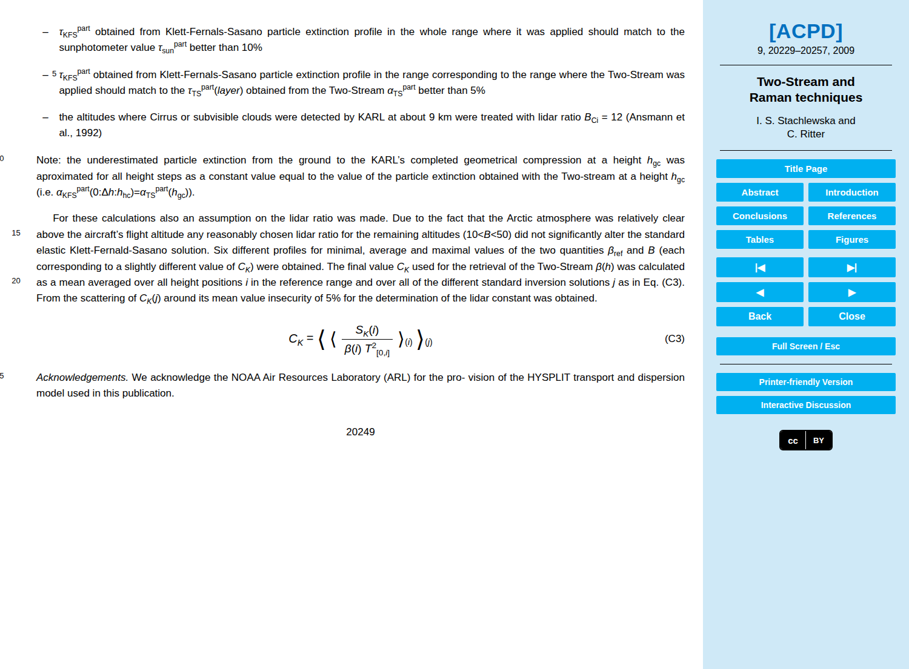τKFSpart obtained from Klett-Fernals-Sasano particle extinction profile in the whole range where it was applied should match to the sunphotometer value τsunpart better than 10%
5 τKFSpart obtained from Klett-Fernals-Sasano particle extinction profile in the range corresponding to the range where the Two-Stream was applied should match to the τTSpart(layer) obtained from the Two-Stream αTSpart better than 5%
the altitudes where Cirrus or subvisible clouds were detected by KARL at about 9 km were treated with lidar ratio BCi = 12 (Ansmann et al., 1992)
Note: the underestimated particle extinction from the ground to the KARL’s completed 10 geometrical compression at a height hgc was aproximated for all height steps as a constant value equal to the value of the particle extinction obtained with the Two-stream at a height hgc (i.e. αKFSpart(0:Δh:hhc)=αTSpart(hgc)).
For these calculations also an assumption on the lidar ratio was made. Due to the fact that the Arctic atmosphere was relatively clear above the aircraft’s flight altitude 15 any reasonably chosen lidar ratio for the remaining altitudes (10<B<50) did not significantly alter the standard elastic Klett-Fernald-Sasano solution. Six different profiles for minimal, average and maximal values of the two quantities βref and B (each corresponding to a slightly different value of CK) were obtained. The final value CK used for the retrieval of the Two-Stream β(h) was calculated as a mean averaged over all height 20 positions i in the reference range and over all of the different standard inversion solutions j as in Eq. (C3). From the scattering of CK(j) around its mean value insecurity of 5% for the determination of the lidar constant was obtained.
CK = ⟨ ⟨ SK(i) β(i) T2[0,i] ⟩(i) ⟩(j)
(C3)
Acknowledgements. We acknowledge the NOAA Air Resources Laboratory (ARL) for the pro- 25 vision of the HYSPLIT transport and dispersion model used in this publication.
20249
[ACPD]
9, 20229–20257, 2009
Two-Stream and
Raman techniques
I. S. Stachlewska and
C. Ritter
Title Page
Abstract Introduction Conclusions References Tables Figures
|◀ ▶| ◀ ▶ Back Close
Full Screen / Esc
Printer-friendly Version Interactive Discussion
cc BY